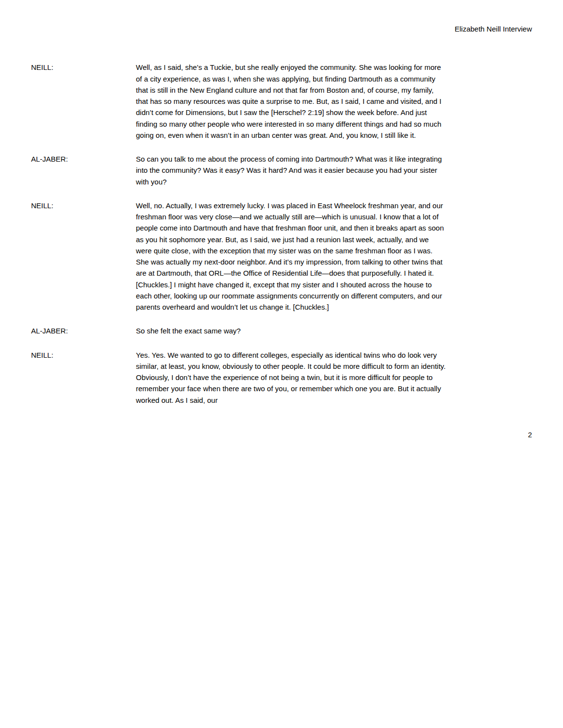Elizabeth Neill Interview
Neill:
Well, as I said, she’s a Tuckie, but she really enjoyed the community. She was looking for more of a city experience, as was I, when she was applying, but finding Dartmouth as a community that is still in the New England culture and not that far from Boston and, of course, my family, that has so many resources was quite a surprise to me. But, as I said, I came and visited, and I didn’t come for Dimensions, but I saw the [Herschel? 2:19] show the week before. And just finding so many other people who were interested in so many different things and had so much going on, even when it wasn’t in an urban center was great. And, you know, I still like it.
Al-Jaber:
So can you talk to me about the process of coming into Dartmouth? What was it like integrating into the community? Was it easy? Was it hard? And was it easier because you had your sister with you?
Neill:
Well, no. Actually, I was extremely lucky. I was placed in East Wheelock freshman year, and our freshman floor was very close—and we actually still are—which is unusual. I know that a lot of people come into Dartmouth and have that freshman floor unit, and then it breaks apart as soon as you hit sophomore year. But, as I said, we just had a reunion last week, actually, and we were quite close, with the exception that my sister was on the same freshman floor as I was. She was actually my next-door neighbor. And it’s my impression, from talking to other twins that are at Dartmouth, that ORL—the Office of Residential Life—does that purposefully. I hated it. [Chuckles.] I might have changed it, except that my sister and I shouted across the house to each other, looking up our roommate assignments concurrently on different computers, and our parents overheard and wouldn’t let us change it. [Chuckles.]
Al-Jaber:
So she felt the exact same way?
Neill:
Yes. Yes. We wanted to go to different colleges, especially as identical twins who do look very similar, at least, you know, obviously to other people. It could be more difficult to form an identity. Obviously, I don’t have the experience of not being a twin, but it is more difficult for people to remember your face when there are two of you, or remember which one you are. But it actually worked out. As I said, our
2